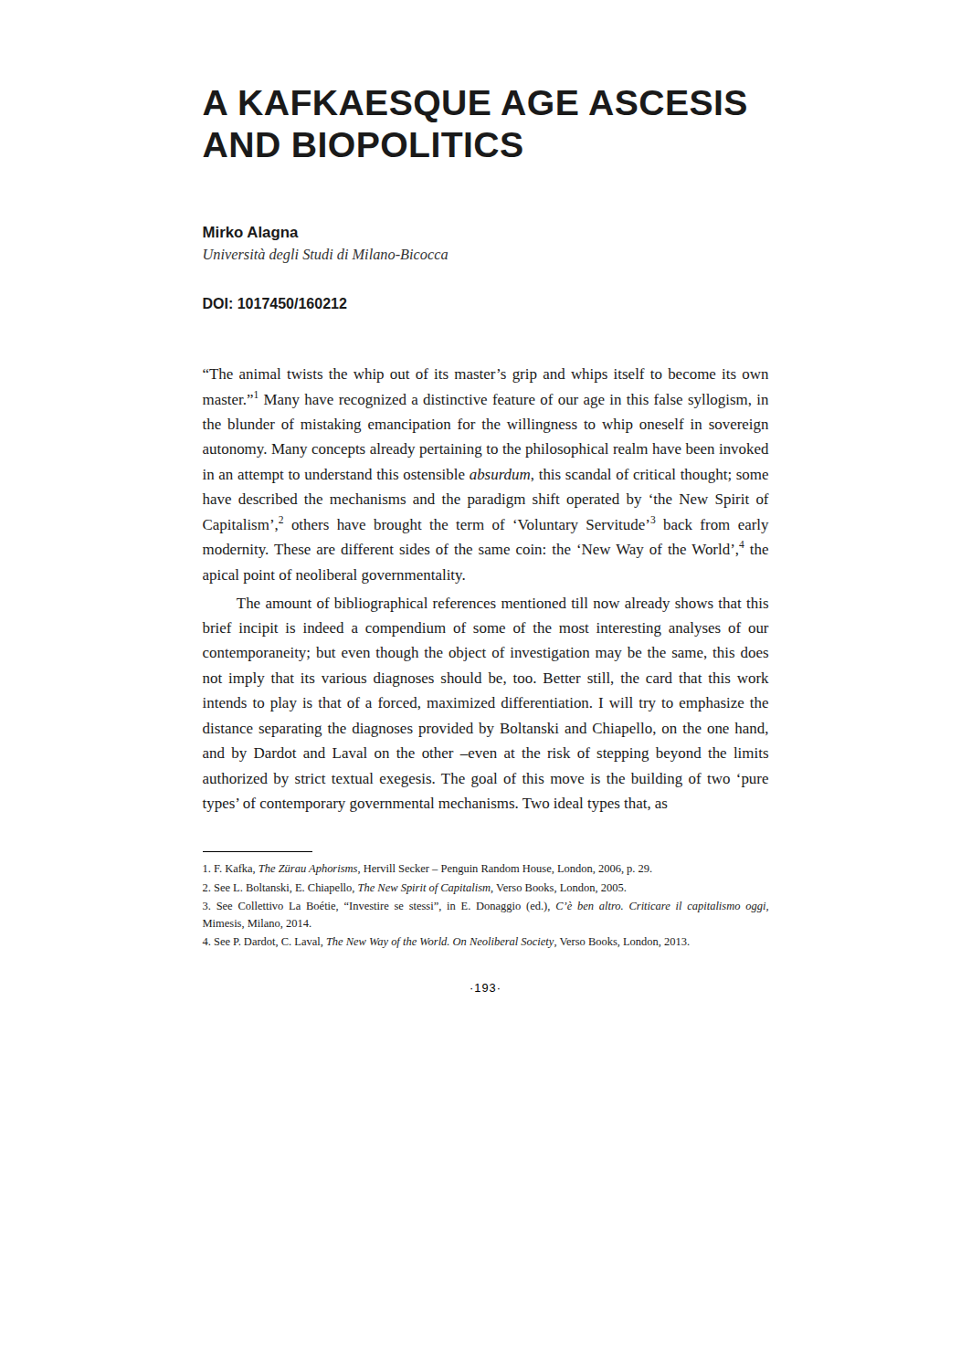A Kafkaesque Age Ascesis
and Biopolitics
Mirko Alagna
Università degli Studi di Milano-Bicocca
DOI: 1017450/160212
“The animal twists the whip out of its master’s grip and whips itself to become its own master.”1 Many have recognized a distinctive feature of our age in this false syllogism, in the blunder of mistaking emancipation for the willingness to whip oneself in sovereign autonomy. Many concepts already pertaining to the philosophical realm have been invoked in an attempt to understand this ostensible absurdum, this scandal of critical thought; some have described the mechanisms and the paradigm shift operated by ‘the New Spirit of Capitalism’,2 others have brought the term of ‘Voluntary Servitude’3 back from early modernity. These are different sides of the same coin: the ‘New Way of the World’,4 the apical point of neoliberal governmentality.
The amount of bibliographical references mentioned till now already shows that this brief incipit is indeed a compendium of some of the most interesting analyses of our contemporaneity; but even though the object of investigation may be the same, this does not imply that its various diagnoses should be, too. Better still, the card that this work intends to play is that of a forced, maximized differentiation. I will try to emphasize the distance separating the diagnoses provided by Boltanski and Chiapello, on the one hand, and by Dardot and Laval on the other –even at the risk of stepping beyond the limits authorized by strict textual exegesis. The goal of this move is the building of two ‘pure types’ of contemporary governmental mechanisms. Two ideal types that, as
1. F. Kafka, The Zürau Aphorisms, Hervill Secker – Penguin Random House, London, 2006, p. 29.
2. See L. Boltanski, E. Chiapello, The New Spirit of Capitalism, Verso Books, London, 2005.
3. See Collettivo La Boétie, “Investire se stessi”, in E. Donaggio (ed.), C’è ben altro. Criticare il capitalismo oggi, Mimesis, Milano, 2014.
4. See P. Dardot, C. Laval, The New Way of the World. On Neoliberal Society, Verso Books, London, 2013.
·193·